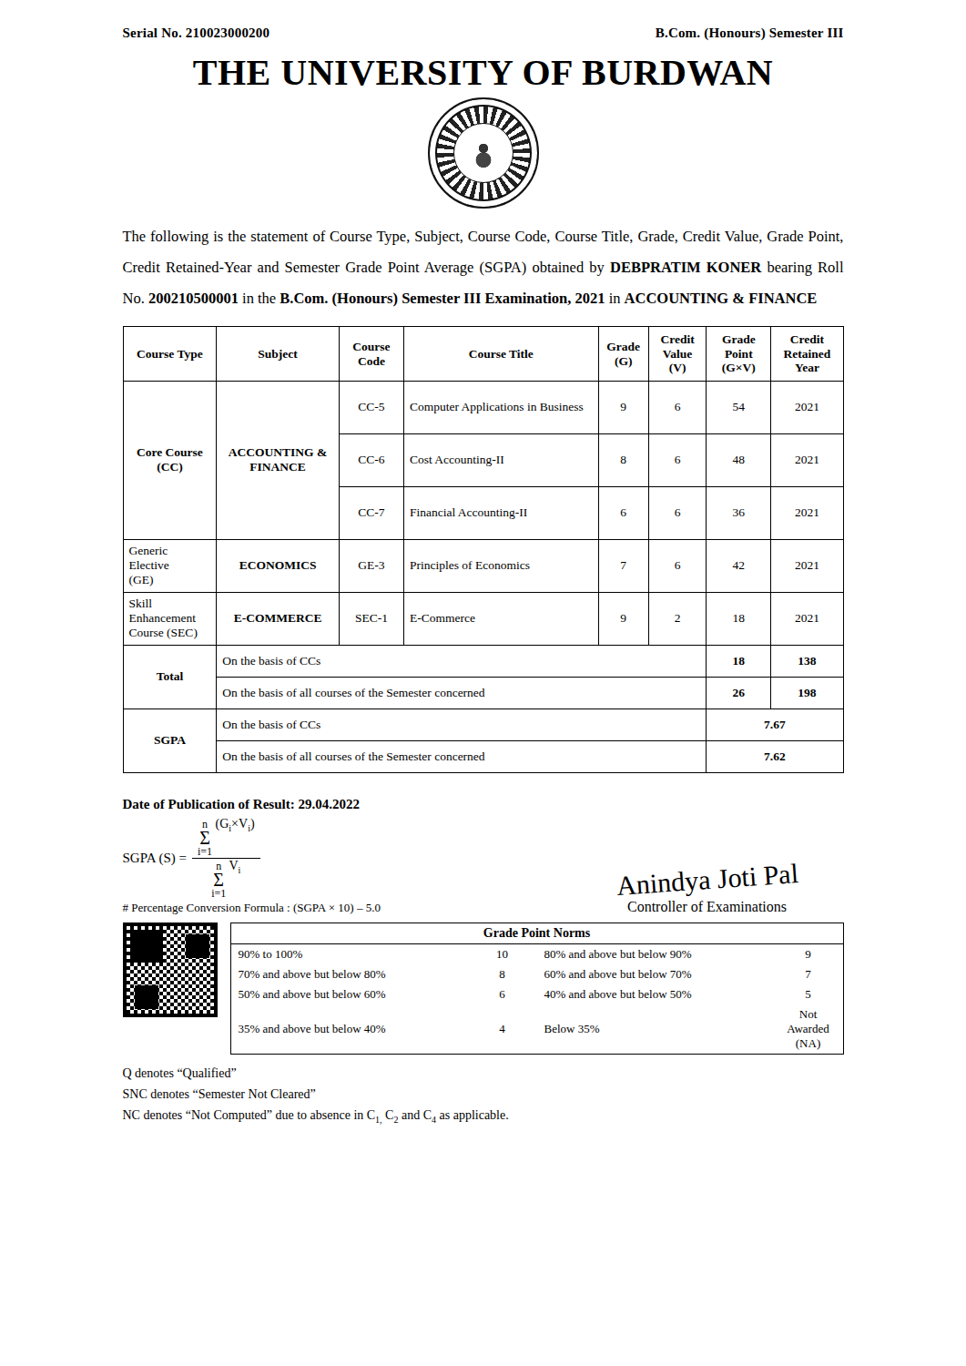Serial No. 210023000200
B.Com. (Honours) Semester III
THE UNIVERSITY OF BURDWAN
The following is the statement of Course Type, Subject, Course Code, Course Title, Grade, Credit Value, Grade Point, Credit Retained-Year and Semester Grade Point Average (SGPA) obtained by DEBPRATIM KONER bearing Roll No. 200210500001 in the B.Com. (Honours) Semester III Examination, 2021 in ACCOUNTING & FINANCE
| Course Type | Subject | Course Code | Course Title | Grade (G) | Credit Value (V) | Grade Point (G×V) | Credit Retained Year |
| --- | --- | --- | --- | --- | --- | --- | --- |
| Core Course (CC) | ACCOUNTING & FINANCE | CC-5 | Computer Applications in Business | 9 | 6 | 54 | 2021 |
| CC-6 | Cost Accounting-II | 8 | 6 | 48 | 2021 |
| CC-7 | Financial Accounting-II | 6 | 6 | 36 | 2021 |
| Generic Elective (GE) | ECONOMICS | GE-3 | Principles of Economics | 7 | 6 | 42 | 2021 |
| Skill Enhancement Course (SEC) | E-COMMERCE | SEC-1 | E-Commerce | 9 | 2 | 18 | 2021 |
| Total | On the basis of CCs | 18 | 138 |
| On the basis of all courses of the Semester concerned | 26 | 198 |
| SGPA | On the basis of CCs | 7.67 |
| On the basis of all courses of the Semester concerned | 7.62 |
Date of Publication of Result: 29.04.2022
SGPA (S) = nΣi=1 (Gi×Vi) nΣi=1 Vi
# Percentage Conversion Formula : (SGPA × 10) – 5.0
Anindya Joti Pal
Controller of Examinations
Grade Point Norms
| 90% to 100% | 10 | 80% and above but below 90% | 9 |
| 70% and above but below 80% | 8 | 60% and above but below 70% | 7 |
| 50% and above but below 60% | 6 | 40% and above but below 50% | 5 |
| 35% and above but below 40% | 4 | Below 35% | Not Awarded (NA) |
Q denotes “Qualified”
SNC denotes “Semester Not Cleared”
NC denotes “Not Computed” due to absence in C1, C2 and C4 as applicable.